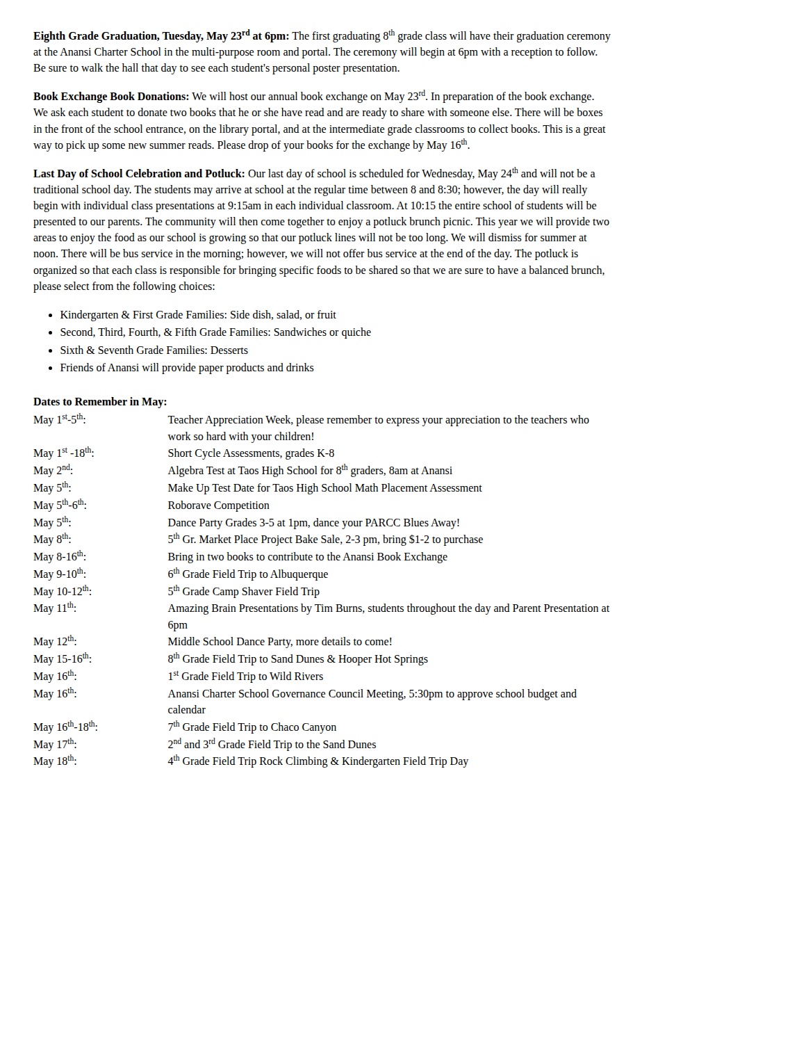Eighth Grade Graduation, Tuesday, May 23rd at 6pm: The first graduating 8th grade class will have their graduation ceremony at the Anansi Charter School in the multi-purpose room and portal. The ceremony will begin at 6pm with a reception to follow. Be sure to walk the hall that day to see each student's personal poster presentation.
Book Exchange Book Donations: We will host our annual book exchange on May 23rd. In preparation of the book exchange. We ask each student to donate two books that he or she have read and are ready to share with someone else. There will be boxes in the front of the school entrance, on the library portal, and at the intermediate grade classrooms to collect books. This is a great way to pick up some new summer reads. Please drop of your books for the exchange by May 16th.
Last Day of School Celebration and Potluck: Our last day of school is scheduled for Wednesday, May 24th and will not be a traditional school day. The students may arrive at school at the regular time between 8 and 8:30; however, the day will really begin with individual class presentations at 9:15am in each individual classroom. At 10:15 the entire school of students will be presented to our parents. The community will then come together to enjoy a potluck brunch picnic. This year we will provide two areas to enjoy the food as our school is growing so that our potluck lines will not be too long. We will dismiss for summer at noon. There will be bus service in the morning; however, we will not offer bus service at the end of the day. The potluck is organized so that each class is responsible for bringing specific foods to be shared so that we are sure to have a balanced brunch, please select from the following choices:
Kindergarten & First Grade Families: Side dish, salad, or fruit
Second, Third, Fourth, & Fifth Grade Families: Sandwiches or quiche
Sixth & Seventh Grade Families: Desserts
Friends of Anansi will provide paper products and drinks
Dates to Remember in May:
| May 1 st -5 th : | Teacher Appreciation Week, please remember to express your appreciation to the teachers who work so hard with your children! |
| May 1 st -18 th : | Short Cycle Assessments, grades K-8 |
| May 2 nd : | Algebra Test at Taos High School for 8 th graders, 8am at Anansi |
| May 5 th : | Make Up Test Date for Taos High School Math Placement Assessment |
| May 5 th -6 th : | Roborave Competition |
| May 5 th : | Dance Party Grades 3-5 at 1pm, dance your PARCC Blues Away! |
| May 8 th : | 5 th Gr. Market Place Project Bake Sale, 2-3 pm, bring $1-2 to purchase |
| May 8-16 th : | Bring in two books to contribute to the Anansi Book Exchange |
| May 9-10 th : | 6 th Grade Field Trip to Albuquerque |
| May 10-12 th : | 5 th Grade Camp Shaver Field Trip |
| May 11 th : | Amazing Brain Presentations by Tim Burns, students throughout the day and Parent Presentation at 6pm |
| May 12 th : | Middle School Dance Party, more details to come! |
| May 15-16 th : | 8 th Grade Field Trip to Sand Dunes & Hooper Hot Springs |
| May 16 th : | 1 st Grade Field Trip to Wild Rivers |
| May 16 th : | Anansi Charter School Governance Council Meeting, 5:30pm to approve school budget and calendar |
| May 16 th -18 th : | 7 th Grade Field Trip to Chaco Canyon |
| May 17 th : | 2 nd and 3 rd Grade Field Trip to the Sand Dunes |
| May 18 th : | 4 th Grade Field Trip Rock Climbing & Kindergarten Field Trip Day |